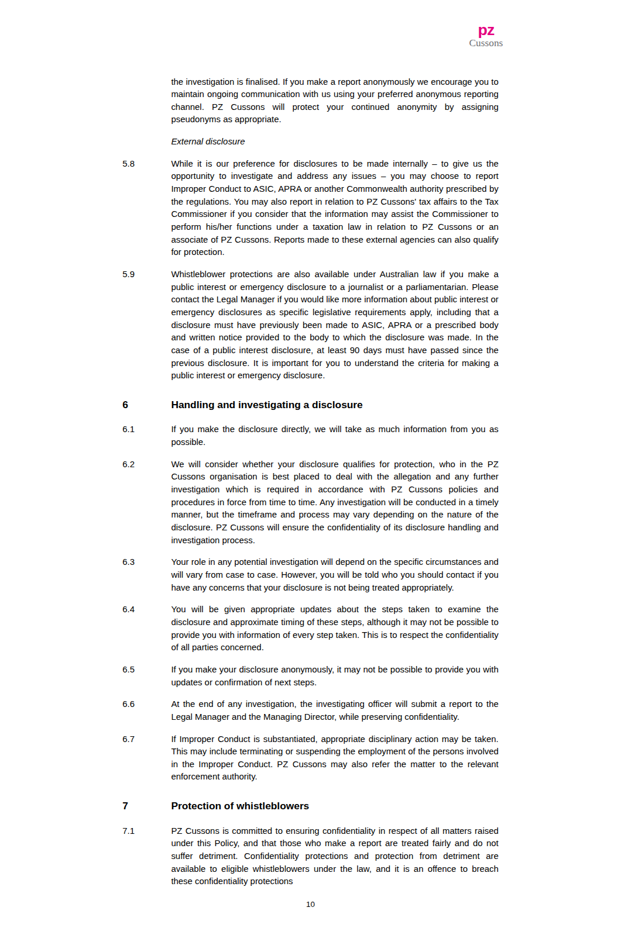pz Cussons
the investigation is finalised. If you make a report anonymously we encourage you to maintain ongoing communication with us using your preferred anonymous reporting channel. PZ Cussons will protect your continued anonymity by assigning pseudonyms as appropriate.
External disclosure
5.8 While it is our preference for disclosures to be made internally – to give us the opportunity to investigate and address any issues – you may choose to report Improper Conduct to ASIC, APRA or another Commonwealth authority prescribed by the regulations. You may also report in relation to PZ Cussons' tax affairs to the Tax Commissioner if you consider that the information may assist the Commissioner to perform his/her functions under a taxation law in relation to PZ Cussons or an associate of PZ Cussons. Reports made to these external agencies can also qualify for protection.
5.9 Whistleblower protections are also available under Australian law if you make a public interest or emergency disclosure to a journalist or a parliamentarian. Please contact the Legal Manager if you would like more information about public interest or emergency disclosures as specific legislative requirements apply, including that a disclosure must have previously been made to ASIC, APRA or a prescribed body and written notice provided to the body to which the disclosure was made. In the case of a public interest disclosure, at least 90 days must have passed since the previous disclosure. It is important for you to understand the criteria for making a public interest or emergency disclosure.
6 Handling and investigating a disclosure
6.1 If you make the disclosure directly, we will take as much information from you as possible.
6.2 We will consider whether your disclosure qualifies for protection, who in the PZ Cussons organisation is best placed to deal with the allegation and any further investigation which is required in accordance with PZ Cussons policies and procedures in force from time to time. Any investigation will be conducted in a timely manner, but the timeframe and process may vary depending on the nature of the disclosure. PZ Cussons will ensure the confidentiality of its disclosure handling and investigation process.
6.3 Your role in any potential investigation will depend on the specific circumstances and will vary from case to case. However, you will be told who you should contact if you have any concerns that your disclosure is not being treated appropriately.
6.4 You will be given appropriate updates about the steps taken to examine the disclosure and approximate timing of these steps, although it may not be possible to provide you with information of every step taken. This is to respect the confidentiality of all parties concerned.
6.5 If you make your disclosure anonymously, it may not be possible to provide you with updates or confirmation of next steps.
6.6 At the end of any investigation, the investigating officer will submit a report to the Legal Manager and the Managing Director, while preserving confidentiality.
6.7 If Improper Conduct is substantiated, appropriate disciplinary action may be taken. This may include terminating or suspending the employment of the persons involved in the Improper Conduct. PZ Cussons may also refer the matter to the relevant enforcement authority.
7 Protection of whistleblowers
7.1 PZ Cussons is committed to ensuring confidentiality in respect of all matters raised under this Policy, and that those who make a report are treated fairly and do not suffer detriment. Confidentiality protections and protection from detriment are available to eligible whistleblowers under the law, and it is an offence to breach these confidentiality protections
10